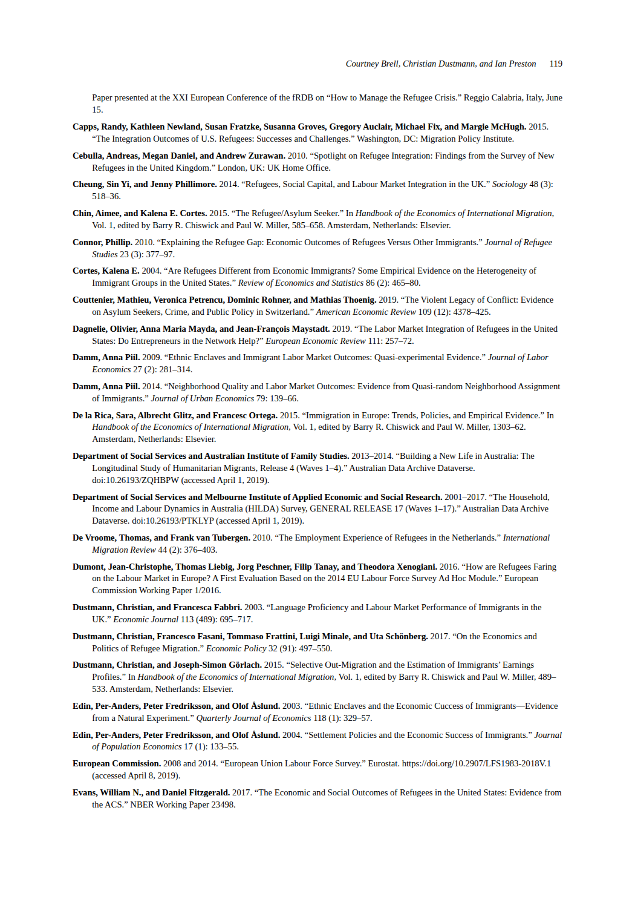Courtney Brell, Christian Dustmann, and Ian Preston 119
Paper presented at the XXI European Conference of the fRDB on “How to Manage the Refugee Crisis.” Reggio Calabria, Italy, June 15.
Capps, Randy, Kathleen Newland, Susan Fratzke, Susanna Groves, Gregory Auclair, Michael Fix, and Margie McHugh. 2015. “The Integration Outcomes of U.S. Refugees: Successes and Challenges.” Washington, DC: Migration Policy Institute.
Cebulla, Andreas, Megan Daniel, and Andrew Zurawan. 2010. “Spotlight on Refugee Integration: Findings from the Survey of New Refugees in the United Kingdom.” London, UK: UK Home Office.
Cheung, Sin Yi, and Jenny Phillimore. 2014. “Refugees, Social Capital, and Labour Market Integration in the UK.” Sociology 48 (3): 518–36.
Chin, Aimee, and Kalena E. Cortes. 2015. “The Refugee/Asylum Seeker.” In Handbook of the Economics of International Migration, Vol. 1, edited by Barry R. Chiswick and Paul W. Miller, 585–658. Amsterdam, Netherlands: Elsevier.
Connor, Phillip. 2010. “Explaining the Refugee Gap: Economic Outcomes of Refugees Versus Other Immigrants.” Journal of Refugee Studies 23 (3): 377–97.
Cortes, Kalena E. 2004. “Are Refugees Different from Economic Immigrants? Some Empirical Evidence on the Heterogeneity of Immigrant Groups in the United States.” Review of Economics and Statistics 86 (2): 465–80.
Couttenier, Mathieu, Veronica Petrencu, Dominic Rohner, and Mathias Thoenig. 2019. “The Violent Legacy of Conflict: Evidence on Asylum Seekers, Crime, and Public Policy in Switzerland.” American Economic Review 109 (12): 4378–425.
Dagnelie, Olivier, Anna Maria Mayda, and Jean-François Maystadt. 2019. “The Labor Market Integration of Refugees in the United States: Do Entrepreneurs in the Network Help?” European Economic Review 111: 257–72.
Damm, Anna Piil. 2009. “Ethnic Enclaves and Immigrant Labor Market Outcomes: Quasi-experimental Evidence.” Journal of Labor Economics 27 (2): 281–314.
Damm, Anna Piil. 2014. “Neighborhood Quality and Labor Market Outcomes: Evidence from Quasi-random Neighborhood Assignment of Immigrants.” Journal of Urban Economics 79: 139–66.
De la Rica, Sara, Albrecht Glitz, and Francesc Ortega. 2015. “Immigration in Europe: Trends, Policies, and Empirical Evidence.” In Handbook of the Economics of International Migration, Vol. 1, edited by Barry R. Chiswick and Paul W. Miller, 1303–62. Amsterdam, Netherlands: Elsevier.
Department of Social Services and Australian Institute of Family Studies. 2013–2014. “Building a New Life in Australia: The Longitudinal Study of Humanitarian Migrants, Release 4 (Waves 1–4).” Australian Data Archive Dataverse. doi:10.26193/ZQHBPW (accessed April 1, 2019).
Department of Social Services and Melbourne Institute of Applied Economic and Social Research. 2001–2017. “The Household, Income and Labour Dynamics in Australia (HILDA) Survey, GENERAL RELEASE 17 (Waves 1–17).” Australian Data Archive Dataverse. doi:10.26193/PTKLYP (accessed April 1, 2019).
De Vroome, Thomas, and Frank van Tubergen. 2010. “The Employment Experience of Refugees in the Netherlands.” International Migration Review 44 (2): 376–403.
Dumont, Jean-Christophe, Thomas Liebig, Jorg Peschner, Filip Tanay, and Theodora Xenogiani. 2016. “How are Refugees Faring on the Labour Market in Europe? A First Evaluation Based on the 2014 EU Labour Force Survey Ad Hoc Module.” European Commission Working Paper 1/2016.
Dustmann, Christian, and Francesca Fabbri. 2003. “Language Proficiency and Labour Market Performance of Immigrants in the UK.” Economic Journal 113 (489): 695–717.
Dustmann, Christian, Francesco Fasani, Tommaso Frattini, Luigi Minale, and Uta Schönberg. 2017. “On the Economics and Politics of Refugee Migration.” Economic Policy 32 (91): 497–550.
Dustmann, Christian, and Joseph-Simon Görlach. 2015. “Selective Out-Migration and the Estimation of Immigrants’ Earnings Profiles.” In Handbook of the Economics of International Migration, Vol. 1, edited by Barry R. Chiswick and Paul W. Miller, 489–533. Amsterdam, Netherlands: Elsevier.
Edin, Per-Anders, Peter Fredriksson, and Olof Åslund. 2003. “Ethnic Enclaves and the Economic Cuccess of Immigrants—Evidence from a Natural Experiment.” Quarterly Journal of Economics 118 (1): 329–57.
Edin, Per-Anders, Peter Fredriksson, and Olof Åslund. 2004. “Settlement Policies and the Economic Success of Immigrants.” Journal of Population Economics 17 (1): 133–55.
European Commission. 2008 and 2014. “European Union Labour Force Survey.” Eurostat. https://doi.org/10.2907/LFS1983-2018V.1 (accessed April 8, 2019).
Evans, William N., and Daniel Fitzgerald. 2017. “The Economic and Social Outcomes of Refugees in the United States: Evidence from the ACS.” NBER Working Paper 23498.